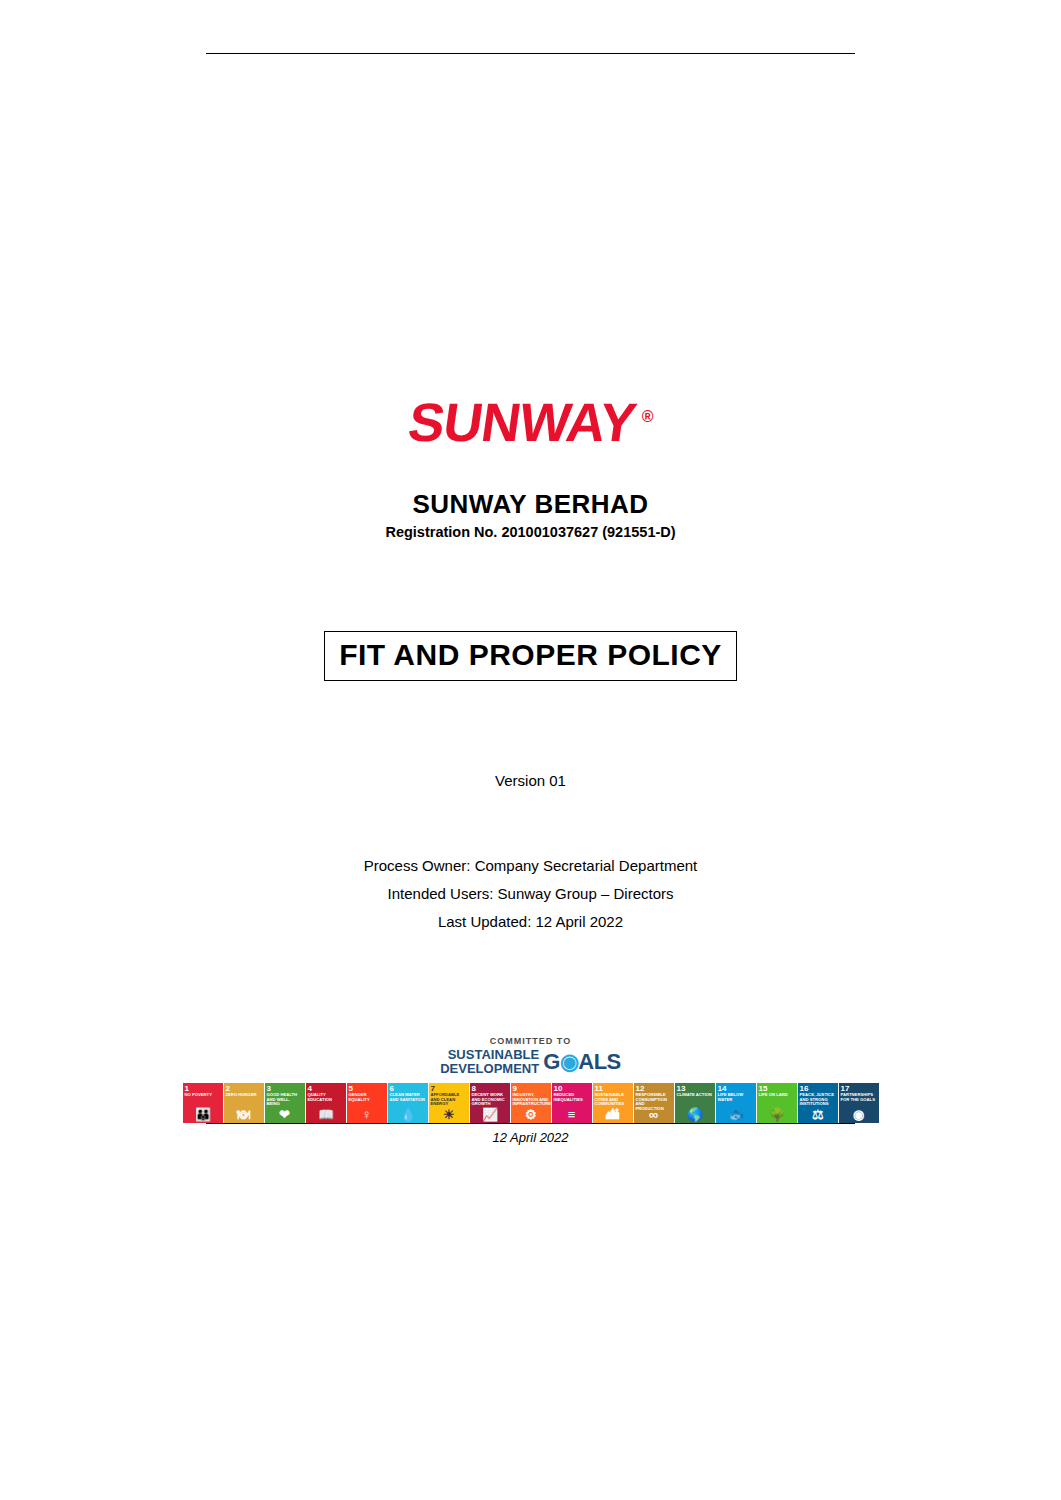SUNWAY®
SUNWAY BERHAD
Registration No. 201001037627 (921551-D)
FIT AND PROPER POLICY
Version 01
Process Owner: Company Secretarial Department
Intended Users: Sunway Group – Directors
Last Updated: 12 April 2022
Committed to
SUSTAINABLE
DEVELOPMENT
G◉ALS
1 NO POVERTY👪
2 ZERO HUNGER🍽
3 GOOD HEALTH AND WELL-BEING❤
4 QUALITY EDUCATION📖
5 GENDER EQUALITY♀
6 CLEAN WATER AND SANITATION💧
7 AFFORDABLE AND CLEAN ENERGY☀
8 DECENT WORK AND ECONOMIC GROWTH📈
9 INDUSTRY, INNOVATION AND INFRASTRUCTURE⚙
10 REDUCED INEQUALITIES≡
11 SUSTAINABLE CITIES AND COMMUNITIES🏙
12 RESPONSIBLE CONSUMPTION AND PRODUCTION∞
13 CLIMATE ACTION🌎
14 LIFE BELOW WATER🐟
15 LIFE ON LAND🌳
16 PEACE, JUSTICE AND STRONG INSTITUTIONS⚖
17 PARTNERSHIPS FOR THE GOALS◉
12 April 2022